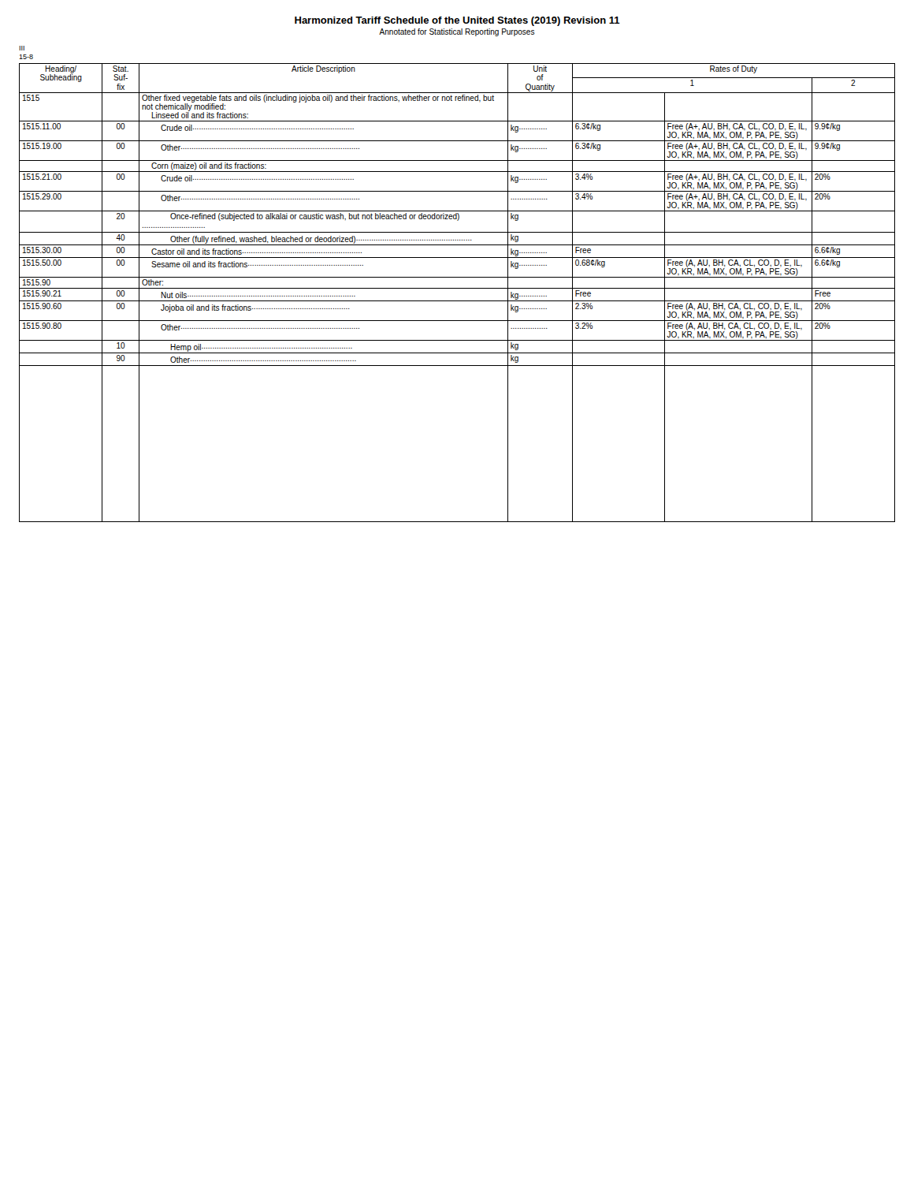Harmonized Tariff Schedule of the United States (2019) Revision 11
Annotated for Statistical Reporting Purposes
III
15-8
| Heading/ Subheading | Stat. Suf- fix | Article Description | Unit of Quantity | Rates of Duty |
| --- | --- | --- | --- | --- |
| 1 | 2 |
| 1515 | | Other fixed vegetable fats and oils (including jojoba oil) and their fractions, whether or not refined, but not chemically modified: Linseed oil and its fractions: | | | | |
| 1515.11.00 | 00 | Crude oil .......................................................................... | kg ............. | 6.3¢/kg | Free (A+, AU, BH, CA, CL, CO, D, E, IL, JO, KR, MA, MX, OM, P, PA, PE, SG) | 9.9¢/kg |
| 1515.19.00 | 00 | Other .................................................................................. | kg ............. | 6.3¢/kg | Free (A+, AU, BH, CA, CL, CO, D, E, IL, JO, KR, MA, MX, OM, P, PA, PE, SG) | 9.9¢/kg |
| | | Corn (maize) oil and its fractions: | | | | |
| 1515.21.00 | 00 | Crude oil .......................................................................... | kg ............. | 3.4% | Free (A+, AU, BH, CA, CL, CO, D, E, IL, JO, KR, MA, MX, OM, P, PA, PE, SG) | 20% |
| 1515.29.00 | | Other .................................................................................. | ................. | 3.4% | Free (A+, AU, BH, CA, CL, CO, D, E, IL, JO, KR, MA, MX, OM, P, PA, PE, SG) | 20% |
| | 20 | Once-refined (subjected to alkalai or caustic wash, but not bleached or deodorized) ............................. | kg | | | |
| | 40 | Other (fully refined, washed, bleached or deodorized) ..................................................... | kg | | | |
| 1515.30.00 | 00 | Castor oil and its fractions ....................................................... | kg ............. | Free | | 6.6¢/kg |
| 1515.50.00 | 00 | Sesame oil and its fractions ..................................................... | kg ............. | 0.68¢/kg | Free (A, AU, BH, CA, CL, CO, D, E, IL, JO, KR, MA, MX, OM, P, PA, PE, SG) | 6.6¢/kg |
| 1515.90 | | Other: | | | | |
| 1515.90.21 | 00 | Nut oils ............................................................................. | kg ............. | Free | | Free |
| 1515.90.60 | 00 | Jojoba oil and its fractions ............................................. | kg ............. | 2.3% | Free (A, AU, BH, CA, CL, CO, D, E, IL, JO, KR, MA, MX, OM, P, PA, PE, SG) | 20% |
| 1515.90.80 | | Other .................................................................................. | ................. | 3.2% | Free (A, AU, BH, CA, CL, CO, D, E, IL, JO, KR, MA, MX, OM, P, PA, PE, SG) | 20% |
| | 10 | Hemp oil ..................................................................... | kg | | | |
| | 90 | Other ............................................................................ | kg | | | |